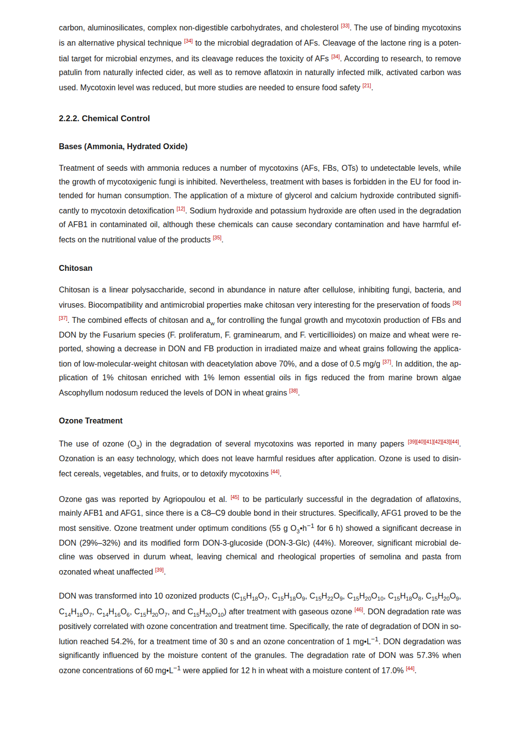carbon, aluminosilicates, complex non-digestible carbohydrates, and cholesterol [33]. The use of binding mycotoxins is an alternative physical technique [34] to the microbial degradation of AFs. Cleavage of the lactone ring is a potential target for microbial enzymes, and its cleavage reduces the toxicity of AFs [34]. According to research, to remove patulin from naturally infected cider, as well as to remove aflatoxin in naturally infected milk, activated carbon was used. Mycotoxin level was reduced, but more studies are needed to ensure food safety [21].
2.2.2. Chemical Control
Bases (Ammonia, Hydrated Oxide)
Treatment of seeds with ammonia reduces a number of mycotoxins (AFs, FBs, OTs) to undetectable levels, while the growth of mycotoxigenic fungi is inhibited. Nevertheless, treatment with bases is forbidden in the EU for food intended for human consumption. The application of a mixture of glycerol and calcium hydroxide contributed significantly to mycotoxin detoxification [12]. Sodium hydroxide and potassium hydroxide are often used in the degradation of AFB1 in contaminated oil, although these chemicals can cause secondary contamination and have harmful effects on the nutritional value of the products [35].
Chitosan
Chitosan is a linear polysaccharide, second in abundance in nature after cellulose, inhibiting fungi, bacteria, and viruses. Biocompatibility and antimicrobial properties make chitosan very interesting for the preservation of foods [36][37]. The combined effects of chitosan and aw for controlling the fungal growth and mycotoxin production of FBs and DON by the Fusarium species (F. proliferatum, F. graminearum, and F. verticillioides) on maize and wheat were reported, showing a decrease in DON and FB production in irradiated maize and wheat grains following the application of low-molecular-weight chitosan with deacetylation above 70%, and a dose of 0.5 mg/g [37]. In addition, the application of 1% chitosan enriched with 1% lemon essential oils in figs reduced the from marine brown algae Ascophyllum nodosum reduced the levels of DON in wheat grains [38].
Ozone Treatment
The use of ozone (O3) in the degradation of several mycotoxins was reported in many papers [39][40][41][42][43][44]. Ozonation is an easy technology, which does not leave harmful residues after application. Ozone is used to disinfect cereals, vegetables, and fruits, or to detoxify mycotoxins [44].
Ozone gas was reported by Agriopoulou et al. [45] to be particularly successful in the degradation of aflatoxins, mainly AFB1 and AFG1, since there is a C8–C9 double bond in their structures. Specifically, AFG1 proved to be the most sensitive. Ozone treatment under optimum conditions (55 g O3•h−1 for 6 h) showed a significant decrease in DON (29%–32%) and its modified form DON-3-glucoside (DON-3-Glc) (44%). Moreover, significant microbial decline was observed in durum wheat, leaving chemical and rheological properties of semolina and pasta from ozonated wheat unaffected [39].
DON was transformed into 10 ozonized products (C15H18O7, C15H18O9, C15H22O9, C15H20O10, C15H18O8, C15H20O9, C14H18O7, C14H16O6, C15H20O7, and C15H20O10) after treatment with gaseous ozone [46]. DON degradation rate was positively correlated with ozone concentration and treatment time. Specifically, the rate of degradation of DON in solution reached 54.2%, for a treatment time of 30 s and an ozone concentration of 1 mg•L−1. DON degradation was significantly influenced by the moisture content of the granules. The degradation rate of DON was 57.3% when ozone concentrations of 60 mg•L−1 were applied for 12 h in wheat with a moisture content of 17.0% [44].